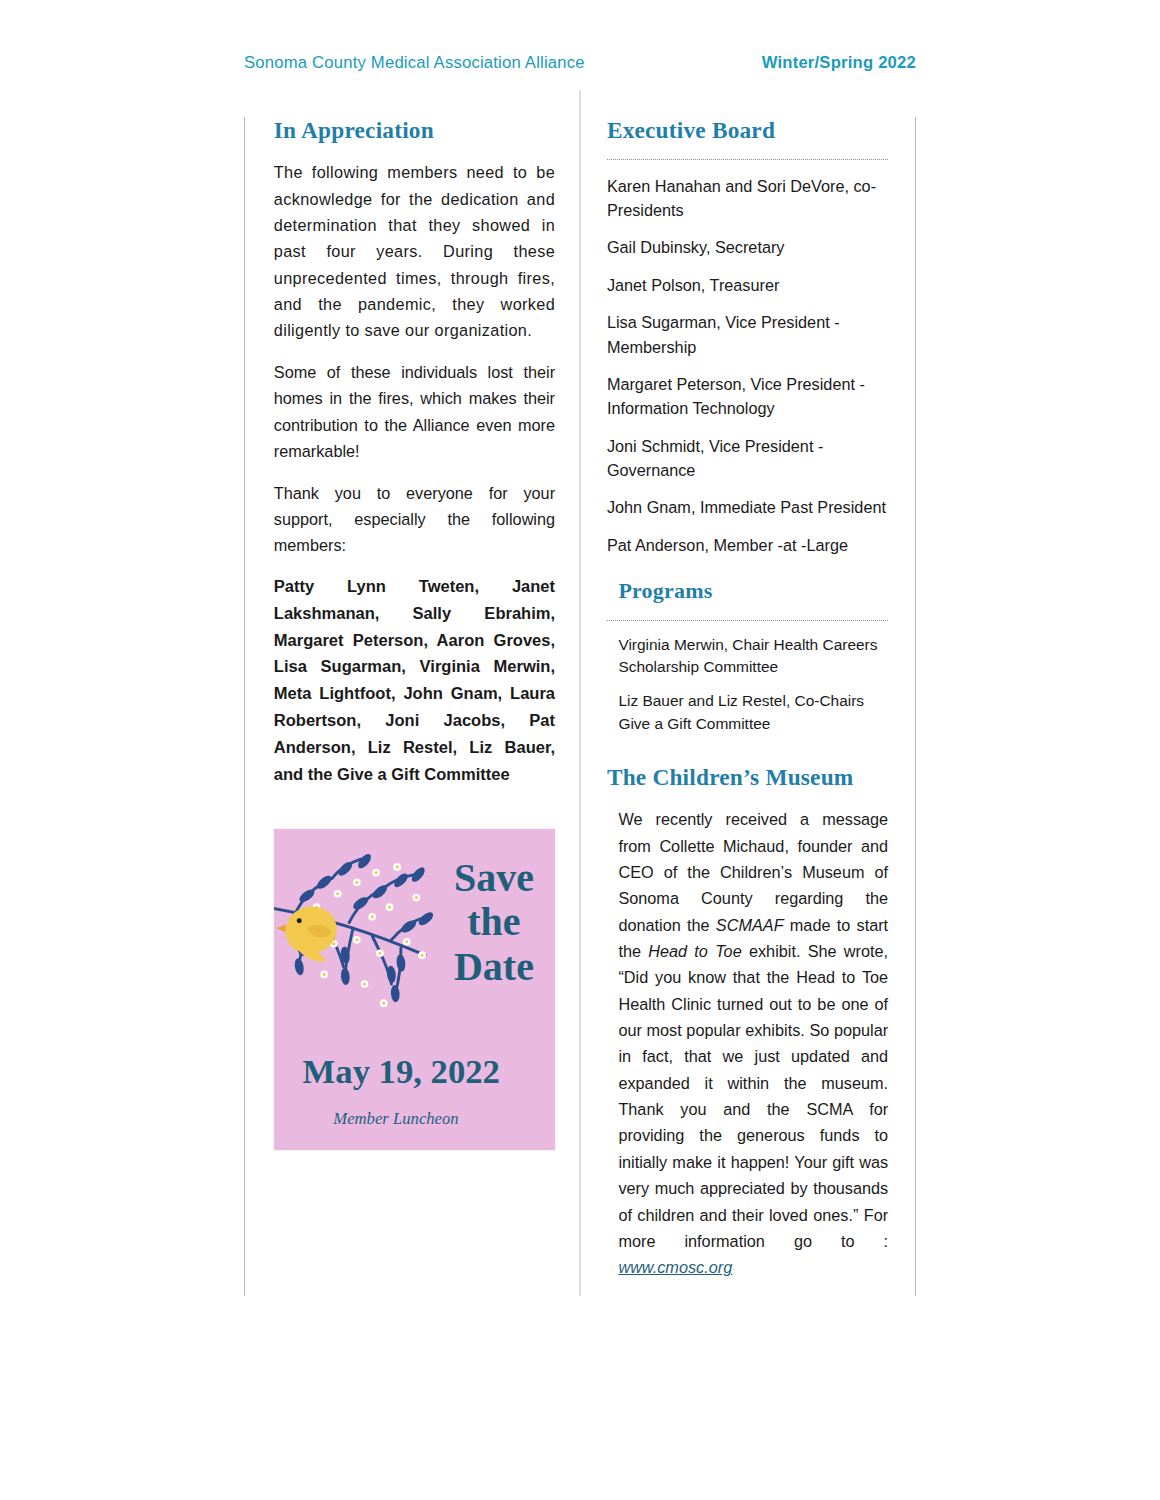Sonoma County Medical Association Alliance
Winter/Spring 2022
In Appreciation
The following members need to be acknowledge for the dedication and determination that they showed in past four years. During these unprecedented times, through fires, and the pandemic, they worked diligently to save our organization.
Some of these individuals lost their homes in the fires, which makes their contribution to the Alliance even more remarkable!
Thank you to everyone for your support, especially the following members:
Patty Lynn Tweten, Janet Lakshmanan, Sally Ebrahim, Margaret Peterson, Aaron Groves, Lisa Sugarman, Virginia Merwin, Meta Lightfoot, John Gnam, Laura Robertson, Joni Jacobs, Pat Anderson, Liz Restel, Liz Bauer, and the Give a Gift Committee
Save the Date
May 19, 2022
Member Luncheon
Executive Board
Karen Hanahan and Sori DeVore, co-Presidents
Gail Dubinsky, Secretary
Janet Polson, Treasurer
Lisa Sugarman, Vice President - Membership
Margaret Peterson, Vice President - Information Technology
Joni Schmidt, Vice President - Governance
John Gnam, Immediate Past President
Pat Anderson, Member -at -Large
Programs
Virginia Merwin, Chair Health Careers Scholarship Committee
Liz Bauer and Liz Restel, Co-Chairs Give a Gift Committee
The Children’s Museum
We recently received a message from Collette Michaud, founder and CEO of the Children’s Museum of Sonoma County regarding the donation the SCMAAF made to start the Head to Toe exhibit. She wrote, “Did you know that the Head to Toe Health Clinic turned out to be one of our most popular exhibits. So popular in fact, that we just updated and expanded it within the museum. Thank you and the SCMA for providing the generous funds to initially make it happen! Your gift was very much appreciated by thousands of children and their loved ones.” For more information go to : www.cmosc.org